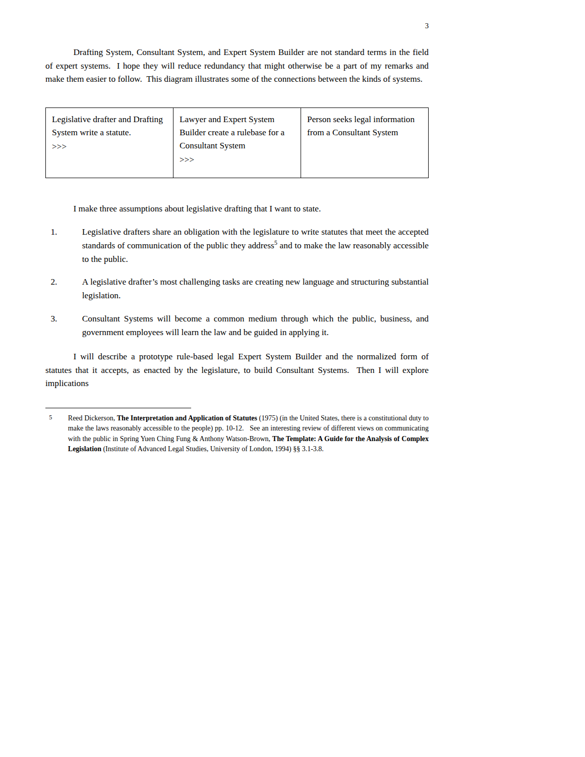3
Drafting System, Consultant System, and Expert System Builder are not standard terms in the field of expert systems. I hope they will reduce redundancy that might otherwise be a part of my remarks and make them easier to follow. This diagram illustrates some of the connections between the kinds of systems.
| Legislative drafter and Drafting System write a statute. >>> | Lawyer and Expert System Builder create a rulebase for a Consultant System >>> | Person seeks legal information from a Consultant System |
I make three assumptions about legislative drafting that I want to state.
Legislative drafters share an obligation with the legislature to write statutes that meet the accepted standards of communication of the public they address5 and to make the law reasonably accessible to the public.
A legislative drafter’s most challenging tasks are creating new language and structuring substantial legislation.
Consultant Systems will become a common medium through which the public, business, and government employees will learn the law and be guided in applying it.
I will describe a prototype rule-based legal Expert System Builder and the normalized form of statutes that it accepts, as enacted by the legislature, to build Consultant Systems. Then I will explore implications
5 Reed Dickerson, The Interpretation and Application of Statutes (1975) (in the United States, there is a constitutional duty to make the laws reasonably accessible to the people) pp. 10-12. See an interesting review of different views on communicating with the public in Spring Yuen Ching Fung & Anthony Watson-Brown, The Template: A Guide for the Analysis of Complex Legislation (Institute of Advanced Legal Studies, University of London, 1994) §§ 3.1-3.8.